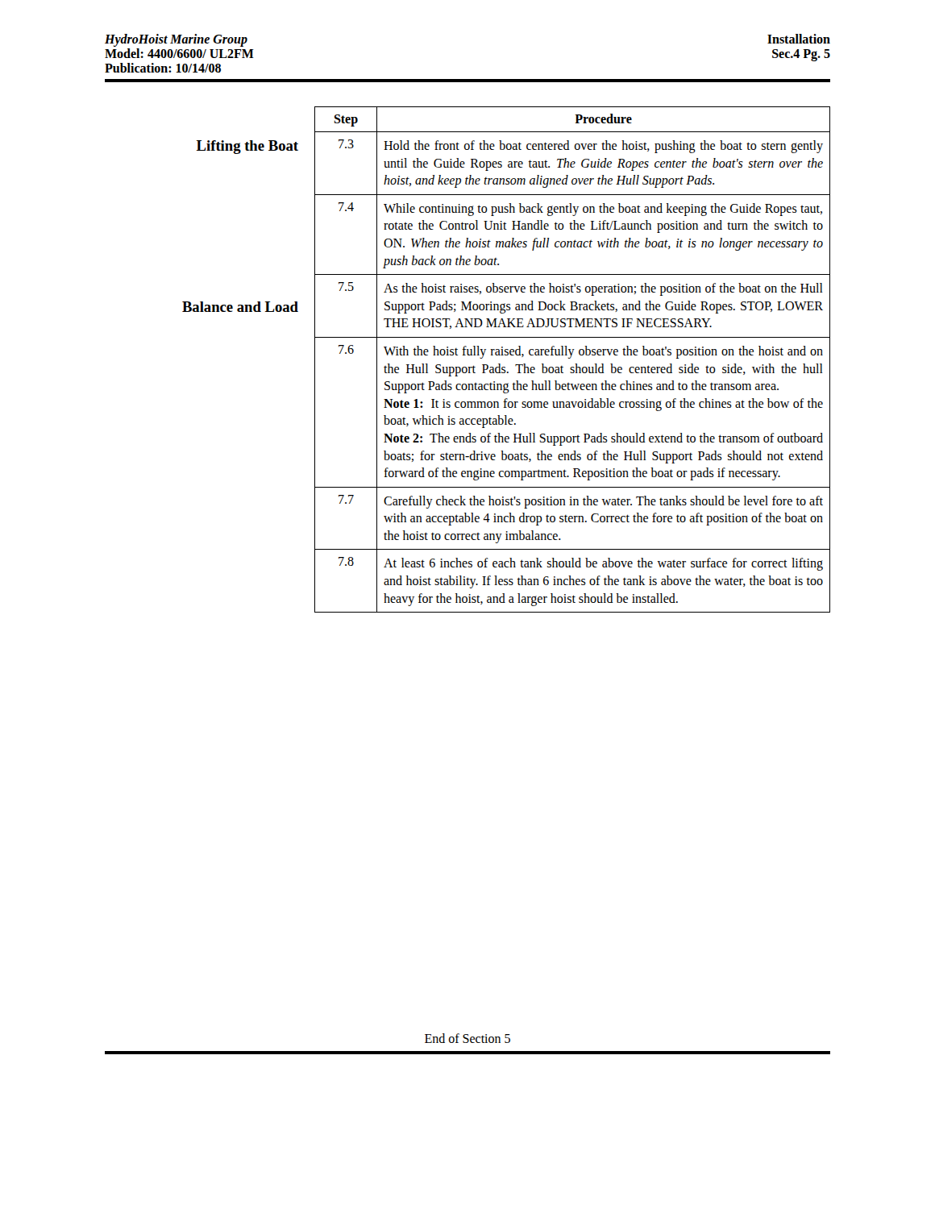HydroHoist Marine Group
Model: 4400/6600/ UL2FM
Publication: 10/14/08
Installation
Sec.4 Pg. 5
Lifting the Boat
Balance and Load
| Step | Procedure |
| --- | --- |
| 7.3 | Hold the front of the boat centered over the hoist, pushing the boat to stern gently until the Guide Ropes are taut . The Guide Ropes center the boat's stern over the hoist, and keep the transom aligned over the Hull Support Pads. |
| 7.4 | While continuing to push back gently on the boat and keeping the Guide Ropes taut, rotate the Control Unit Handle to the Lift/Launch position and turn the switch to ON. When the hoist makes full contact with the boat, it is no longer necessary to push back on the boat. |
| 7.5 | As the hoist raises, observe the hoist's operation; the position of the boat on the Hull Support Pads; Moorings and Dock Brackets, and the Guide Ropes. STOP, LOWER THE HOIST, AND MAKE ADJUSTMENTS IF NECESSARY. |
| 7.6 | With the hoist fully raised, carefully observe the boat's position on the hoist and on the Hull Support Pads. The boat should be centered side to side, with the hull Support Pads contacting the hull between the chines and to the transom area. Note 1: It is common for some unavoidable crossing of the chines at the bow of the boat, which is acceptable. Note 2: The ends of the Hull Support Pads should extend to the transom of outboard boats; for stern-drive boats, the ends of the Hull Support Pads should not extend forward of the engine compartment. Reposition the boat or pads if necessary. |
| 7.7 | Carefully check the hoist's position in the water. The tanks should be level fore to aft with an acceptable 4 inch drop to stern. Correct the fore to aft position of the boat on the hoist to correct any imbalance. |
| 7.8 | At least 6 inches of each tank should be above the water surface for correct lifting and hoist stability. If less than 6 inches of the tank is above the water, the boat is too heavy for the hoist, and a larger hoist should be installed. |
End of Section 5